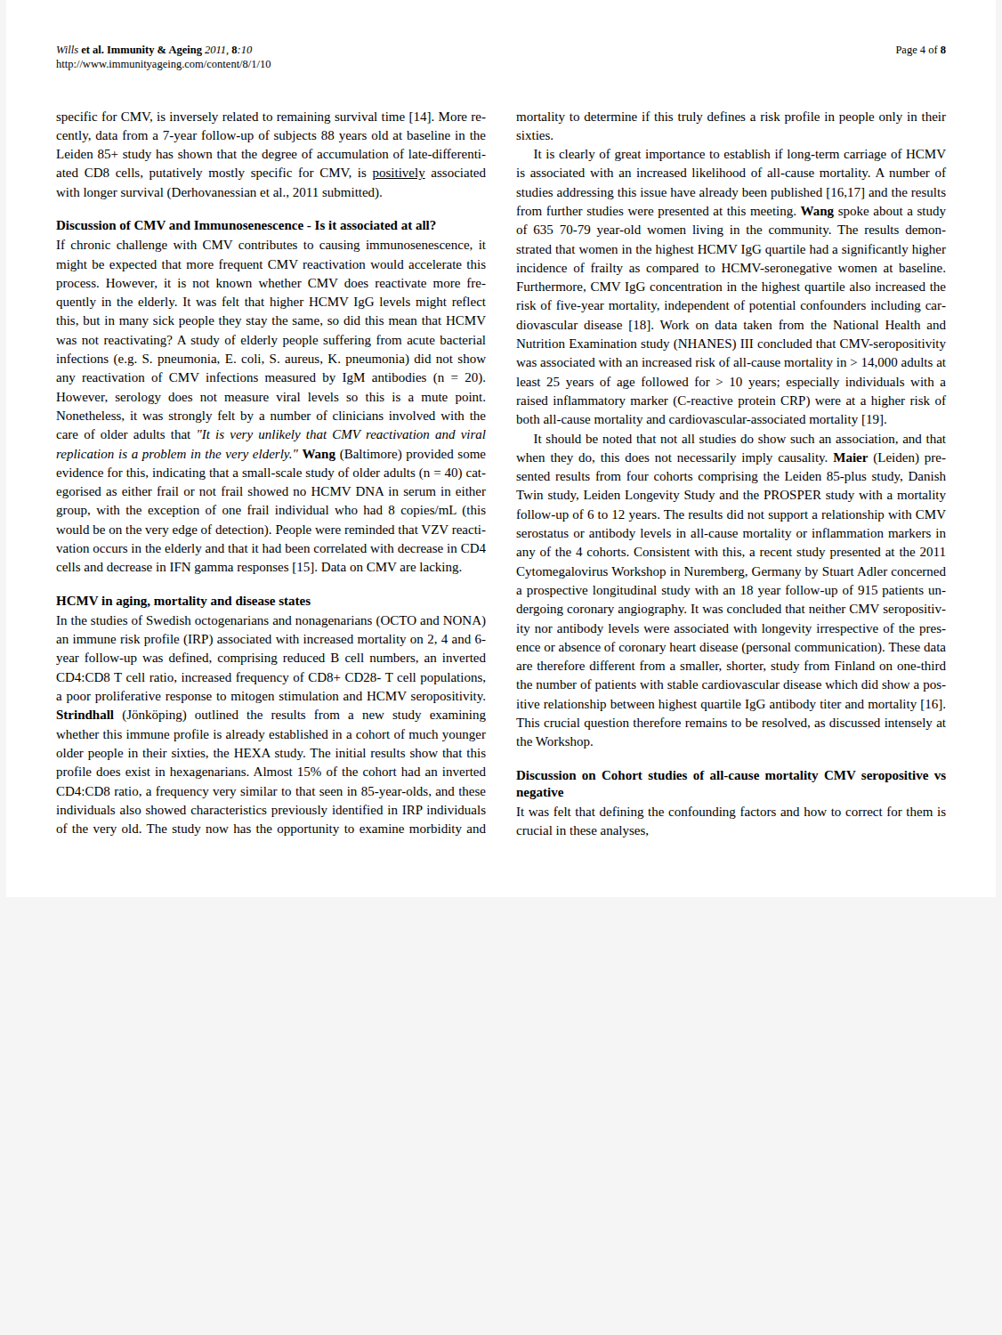Wills et al. Immunity & Ageing 2011, 8:10
http://www.immunityageing.com/content/8/1/10
Page 4 of 8
specific for CMV, is inversely related to remaining survival time [14]. More recently, data from a 7-year follow-up of subjects 88 years old at baseline in the Leiden 85+ study has shown that the degree of accumulation of late-differentiated CD8 cells, putatively mostly specific for CMV, is positively associated with longer survival (Derhovanessian et al., 2011 submitted).
Discussion of CMV and Immunosenescence - Is it associated at all?
If chronic challenge with CMV contributes to causing immunosenescence, it might be expected that more frequent CMV reactivation would accelerate this process. However, it is not known whether CMV does reactivate more frequently in the elderly. It was felt that higher HCMV IgG levels might reflect this, but in many sick people they stay the same, so did this mean that HCMV was not reactivating? A study of elderly people suffering from acute bacterial infections (e.g. S. pneumonia, E. coli, S. aureus, K. pneumonia) did not show any reactivation of CMV infections measured by IgM antibodies (n = 20). However, serology does not measure viral levels so this is a mute point. Nonetheless, it was strongly felt by a number of clinicians involved with the care of older adults that "It is very unlikely that CMV reactivation and viral replication is a problem in the very elderly." Wang (Baltimore) provided some evidence for this, indicating that a small-scale study of older adults (n = 40) categorised as either frail or not frail showed no HCMV DNA in serum in either group, with the exception of one frail individual who had 8 copies/mL (this would be on the very edge of detection). People were reminded that VZV reactivation occurs in the elderly and that it had been correlated with decrease in CD4 cells and decrease in IFN gamma responses [15]. Data on CMV are lacking.
HCMV in aging, mortality and disease states
In the studies of Swedish octogenarians and nonagenarians (OCTO and NONA) an immune risk profile (IRP) associated with increased mortality on 2, 4 and 6-year follow-up was defined, comprising reduced B cell numbers, an inverted CD4:CD8 T cell ratio, increased frequency of CD8+ CD28- T cell populations, a poor proliferative response to mitogen stimulation and HCMV seropositivity. Strindhall (Jönköping) outlined the results from a new study examining whether this immune profile is already established in a cohort of much younger older people in their sixties, the HEXA study. The initial results show that this profile does exist in hexagenarians. Almost 15% of the cohort had an inverted CD4:CD8 ratio, a frequency very similar to that seen in 85-year-olds, and these individuals also showed characteristics previously identified in IRP individuals of the very old. The study now has the opportunity to examine morbidity and mortality to determine if this truly defines a risk profile in people only in their sixties.
It is clearly of great importance to establish if long-term carriage of HCMV is associated with an increased likelihood of all-cause mortality. A number of studies addressing this issue have already been published [16,17] and the results from further studies were presented at this meeting. Wang spoke about a study of 635 70-79 year-old women living in the community. The results demonstrated that women in the highest HCMV IgG quartile had a significantly higher incidence of frailty as compared to HCMV-seronegative women at baseline. Furthermore, CMV IgG concentration in the highest quartile also increased the risk of five-year mortality, independent of potential confounders including cardiovascular disease [18]. Work on data taken from the National Health and Nutrition Examination study (NHANES) III concluded that CMV-seropositivity was associated with an increased risk of all-cause mortality in > 14,000 adults at least 25 years of age followed for > 10 years; especially individuals with a raised inflammatory marker (C-reactive protein CRP) were at a higher risk of both all-cause mortality and cardiovascular-associated mortality [19].
It should be noted that not all studies do show such an association, and that when they do, this does not necessarily imply causality. Maier (Leiden) presented results from four cohorts comprising the Leiden 85-plus study, Danish Twin study, Leiden Longevity Study and the PROSPER study with a mortality follow-up of 6 to 12 years. The results did not support a relationship with CMV serostatus or antibody levels in all-cause mortality or inflammation markers in any of the 4 cohorts. Consistent with this, a recent study presented at the 2011 Cytomegalovirus Workshop in Nuremberg, Germany by Stuart Adler concerned a prospective longitudinal study with an 18 year follow-up of 915 patients undergoing coronary angiography. It was concluded that neither CMV seropositivity nor antibody levels were associated with longevity irrespective of the presence or absence of coronary heart disease (personal communication). These data are therefore different from a smaller, shorter, study from Finland on one-third the number of patients with stable cardiovascular disease which did show a positive relationship between highest quartile IgG antibody titer and mortality [16]. This crucial question therefore remains to be resolved, as discussed intensely at the Workshop.
Discussion on Cohort studies of all-cause mortality CMV seropositive vs negative
It was felt that defining the confounding factors and how to correct for them is crucial in these analyses,